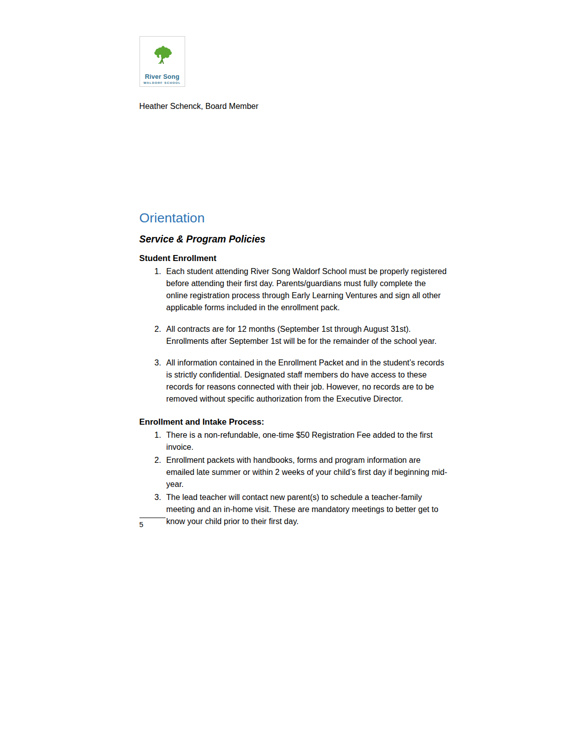River SongWALDORF SCHOOL
Heather Schenck, Board Member
Orientation
Service & Program Policies
Student Enrollment
Each student attending River Song Waldorf School must be properly registered before attending their first day. Parents/guardians must fully complete the online registration process through Early Learning Ventures and sign all other applicable forms included in the enrollment pack.
All contracts are for 12 months (September 1st through August 31st). Enrollments after September 1st will be for the remainder of the school year.
All information contained in the Enrollment Packet and in the student’s records is strictly confidential. Designated staff members do have access to these records for reasons connected with their job. However, no records are to be removed without specific authorization from the Executive Director.
Enrollment and Intake Process:
There is a non-refundable, one-time $50 Registration Fee added to the first invoice.
Enrollment packets with handbooks, forms and program information are emailed late summer or within 2 weeks of your child’s first day if beginning mid-year.
The lead teacher will contact new parent(s) to schedule a teacher-family meeting and an in-home visit. These are mandatory meetings to better get to know your child prior to their first day.
5